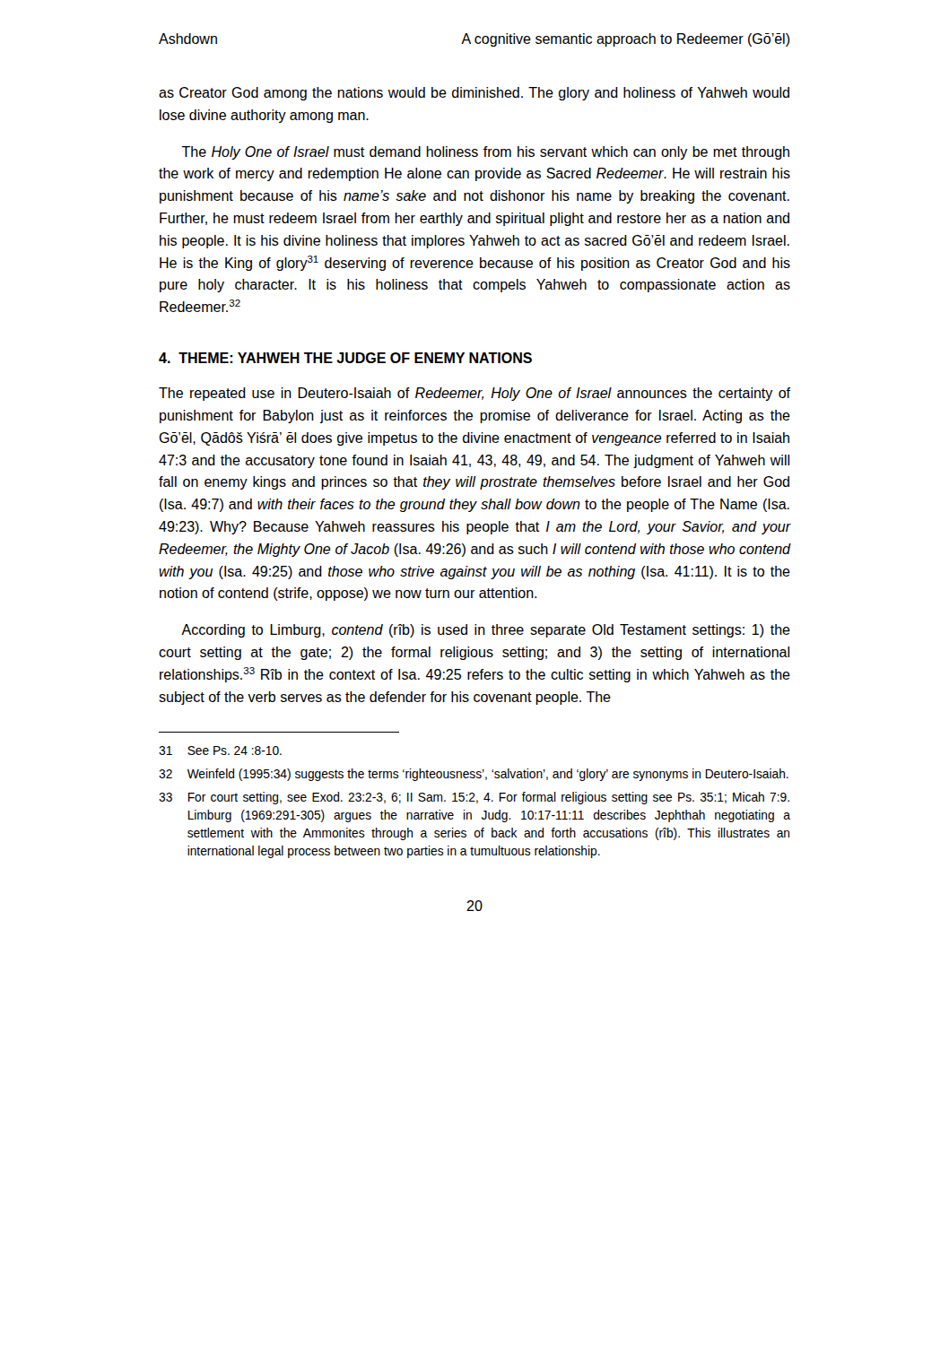Ashdown A cognitive semantic approach to Redeemer (Gō’ēl)
as Creator God among the nations would be diminished. The glory and holiness of Yahweh would lose divine authority among man.
The Holy One of Israel must demand holiness from his servant which can only be met through the work of mercy and redemption He alone can provide as Sacred Redeemer. He will restrain his punishment because of his name’s sake and not dishonor his name by breaking the covenant. Further, he must redeem Israel from her earthly and spiritual plight and restore her as a nation and his people. It is his divine holiness that implores Yahweh to act as sacred Gō’ēl and redeem Israel. He is the King of glory31 deserving of reverence because of his position as Creator God and his pure holy character. It is his holiness that compels Yahweh to compassionate action as Redeemer.32
4. Theme: Yahweh the Judge of Enemy Nations
The repeated use in Deutero-Isaiah of Redeemer, Holy One of Israel announces the certainty of punishment for Babylon just as it reinforces the promise of deliverance for Israel. Acting as the Gō’ēl, Qādôš Yiśrā’ ēl does give impetus to the divine enactment of vengeance referred to in Isaiah 47:3 and the accusatory tone found in Isaiah 41, 43, 48, 49, and 54. The judgment of Yahweh will fall on enemy kings and princes so that they will prostrate themselves before Israel and her God (Isa. 49:7) and with their faces to the ground they shall bow down to the people of The Name (Isa. 49:23). Why? Because Yahweh reassures his people that I am the Lord, your Savior, and your Redeemer, the Mighty One of Jacob (Isa. 49:26) and as such I will contend with those who contend with you (Isa. 49:25) and those who strive against you will be as nothing (Isa. 41:11). It is to the notion of contend (strife, oppose) we now turn our attention.
According to Limburg, contend (rîb) is used in three separate Old Testament settings: 1) the court setting at the gate; 2) the formal religious setting; and 3) the setting of international relationships.33 Rîb in the context of Isa. 49:25 refers to the cultic setting in which Yahweh as the subject of the verb serves as the defender for his covenant people. The
See Ps. 24 :8-10.
Weinfeld (1995:34) suggests the terms ‘righteousness’, ‘salvation’, and ‘glory’ are synonyms in Deutero-Isaiah.
For court setting, see Exod. 23:2-3, 6; II Sam. 15:2, 4. For formal religious setting see Ps. 35:1; Micah 7:9. Limburg (1969:291-305) argues the narrative in Judg. 10:17-11:11 describes Jephthah negotiating a settlement with the Ammonites through a series of back and forth accusations (rîb). This illustrates an international legal process between two parties in a tumultuous relationship.
20